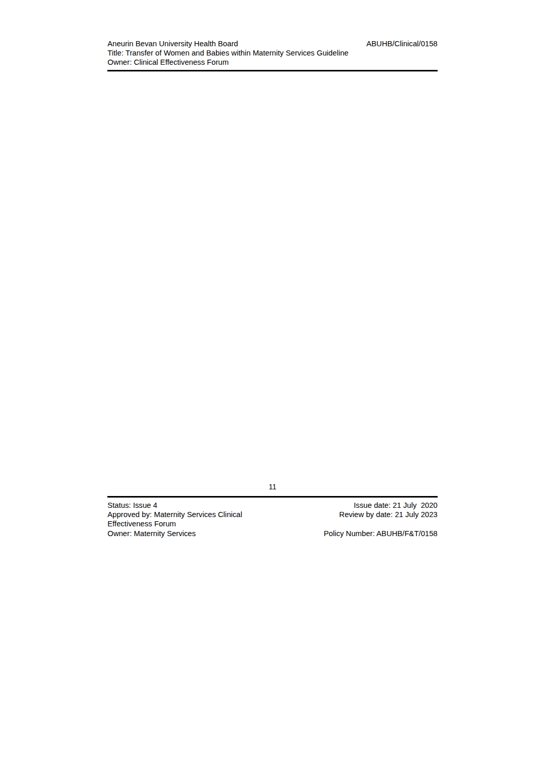Aneurin Bevan University Health Board
Title: Transfer of Women and Babies within Maternity Services Guideline
Owner: Clinical Effectiveness Forum
ABUHB/Clinical/0158
11
Status: Issue 4
Approved by: Maternity Services Clinical
Effectiveness Forum
Owner: Maternity Services
Issue date: 21 July 2020
Review by date: 21 July 2023
Policy Number: ABUHB/F&T/0158